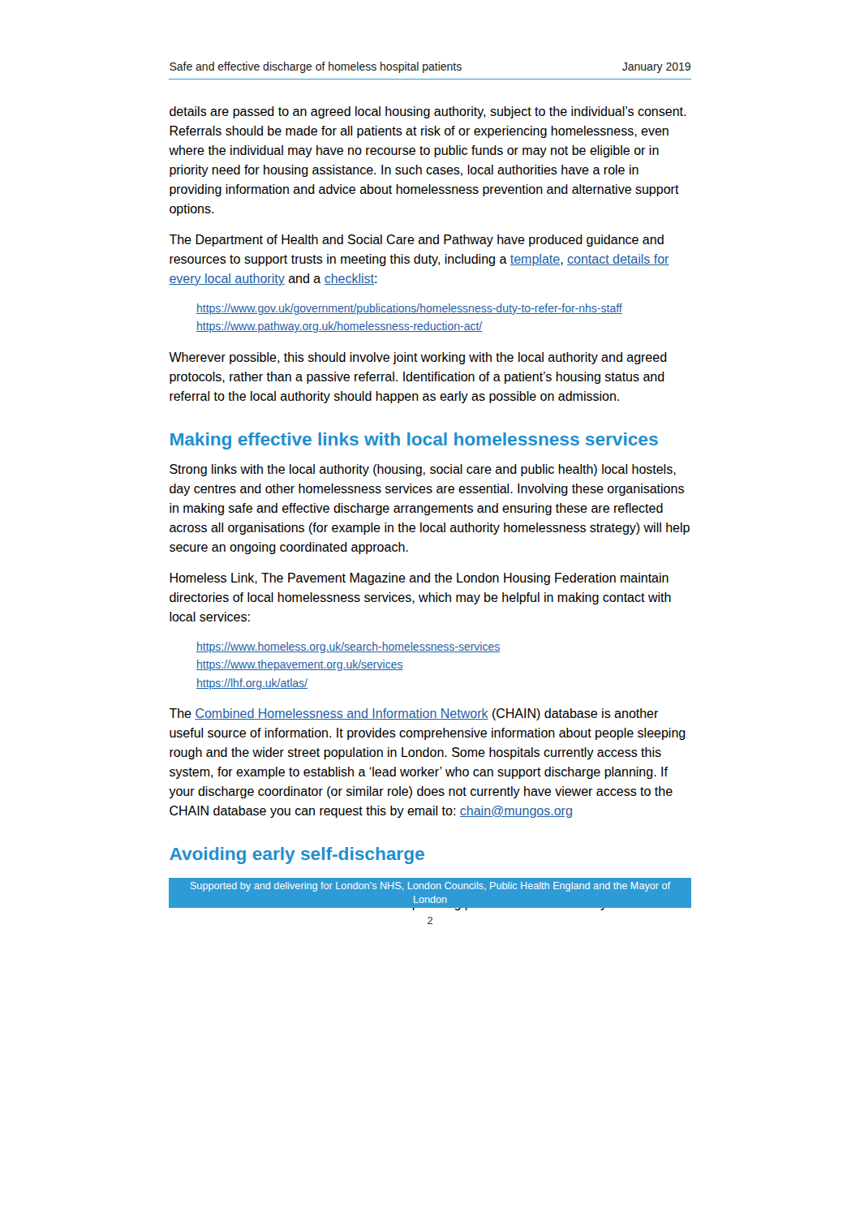Safe and effective discharge of homeless hospital patients January 2019
details are passed to an agreed local housing authority, subject to the individual’s consent. Referrals should be made for all patients at risk of or experiencing homelessness, even where the individual may have no recourse to public funds or may not be eligible or in priority need for housing assistance. In such cases, local authorities have a role in providing information and advice about homelessness prevention and alternative support options.
The Department of Health and Social Care and Pathway have produced guidance and resources to support trusts in meeting this duty, including a template, contact details for every local authority and a checklist:
https://www.gov.uk/government/publications/homelessness-duty-to-refer-for-nhs-staff
https://www.pathway.org.uk/homelessness-reduction-act/
Wherever possible, this should involve joint working with the local authority and agreed protocols, rather than a passive referral. Identification of a patient’s housing status and referral to the local authority should happen as early as possible on admission.
Making effective links with local homelessness services
Strong links with the local authority (housing, social care and public health) local hostels, day centres and other homelessness services are essential. Involving these organisations in making safe and effective discharge arrangements and ensuring these are reflected across all organisations (for example in the local authority homelessness strategy) will help secure an ongoing coordinated approach.
Homeless Link, The Pavement Magazine and the London Housing Federation maintain directories of local homelessness services, which may be helpful in making contact with local services:
https://www.homeless.org.uk/search-homelessness-services
https://www.thepavement.org.uk/services
https://lhf.org.uk/atlas/
The Combined Homelessness and Information Network (CHAIN) database is another useful source of information. It provides comprehensive information about people sleeping rough and the wider street population in London. Some hospitals currently access this system, for example to establish a ‘lead worker’ who can support discharge planning. If your discharge coordinator (or similar role) does not currently have viewer access to the CHAIN database you can request this by email to: chain@mungos.org
Avoiding early self-discharge
Homeless patients sometimes self-discharge from hospital despite significant and urgent health needs. This can be related to more pressing priorities such as anxiety
Supported by and delivering for London’s NHS, London Councils, Public Health England and the Mayor of London
2